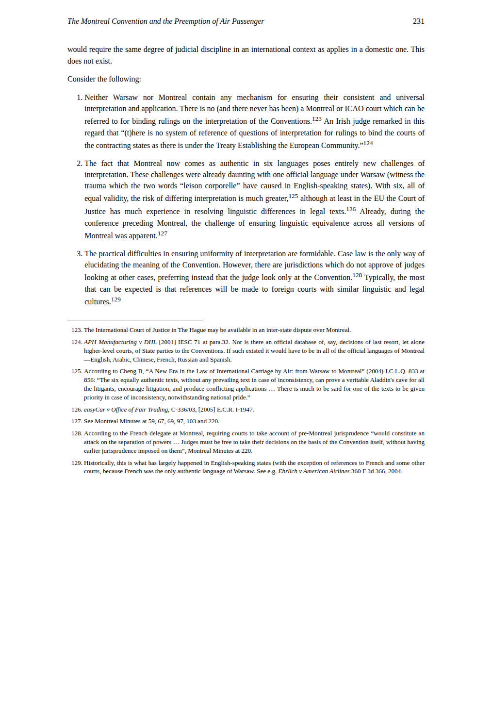The Montreal Convention and the Preemption of Air Passenger 231
would require the same degree of judicial discipline in an international context as applies in a domestic one. This does not exist.
Consider the following:
Neither Warsaw nor Montreal contain any mechanism for ensuring their consistent and universal interpretation and application. There is no (and there never has been) a Montreal or ICAO court which can be referred to for binding rulings on the interpretation of the Conventions.123 An Irish judge remarked in this regard that “(t)here is no system of reference of questions of interpretation for rulings to bind the courts of the contracting states as there is under the Treaty Establishing the European Community.”124
The fact that Montreal now comes as authentic in six languages poses entirely new challenges of interpretation. These challenges were already daunting with one official language under Warsaw (witness the trauma which the two words “leison corporelle” have caused in English-speaking states). With six, all of equal validity, the risk of differing interpretation is much greater,125 although at least in the EU the Court of Justice has much experience in resolving linguistic differences in legal texts.126 Already, during the conference preceding Montreal, the challenge of ensuring linguistic equivalence across all versions of Montreal was apparent.127
The practical difficulties in ensuring uniformity of interpretation are formidable. Case law is the only way of elucidating the meaning of the Convention. However, there are jurisdictions which do not approve of judges looking at other cases, preferring instead that the judge look only at the Convention.128 Typically, the most that can be expected is that references will be made to foreign courts with similar linguistic and legal cultures.129
The International Court of Justice in The Hague may be available in an inter-state dispute over Montreal.
APH Manufacturing v DHL [2001] IESC 71 at para.32. Nor is there an official database of, say, decisions of last resort, let alone higher-level courts, of State parties to the Conventions. If such existed it would have to be in all of the official languages of Montreal—English, Arabic, Chinese, French, Russian and Spanish.
According to Cheng B, “A New Era in the Law of International Carriage by Air: from Warsaw to Montreal” (2004) I.C.L.Q. 833 at 856: “The six equally authentic texts, without any prevailing text in case of inconsistency, can prove a veritable Aladdin's cave for all the litigants, encourage litigation, and produce conflicting applications … There is much to be said for one of the texts to be given priority in case of inconsistency, notwithstanding national pride.”
easyCar v Office of Fair Trading, C-336/03, [2005] E.C.R. I-1947.
See Montreal Minutes at 59, 67, 69, 97, 103 and 220.
According to the French delegate at Montreal, requiring courts to take account of pre-Montreal jurisprudence “would constitute an attack on the separation of powers … Judges must be free to take their decisions on the basis of the Convention itself, without having earlier jurisprudence imposed on them”, Montreal Minutes at 220.
Historically, this is what has largely happened in English-speaking states (with the exception of references to French and some other courts, because French was the only authentic language of Warsaw. See e.g. Ehrlich v American Airlines 360 F 3d 366, 2004